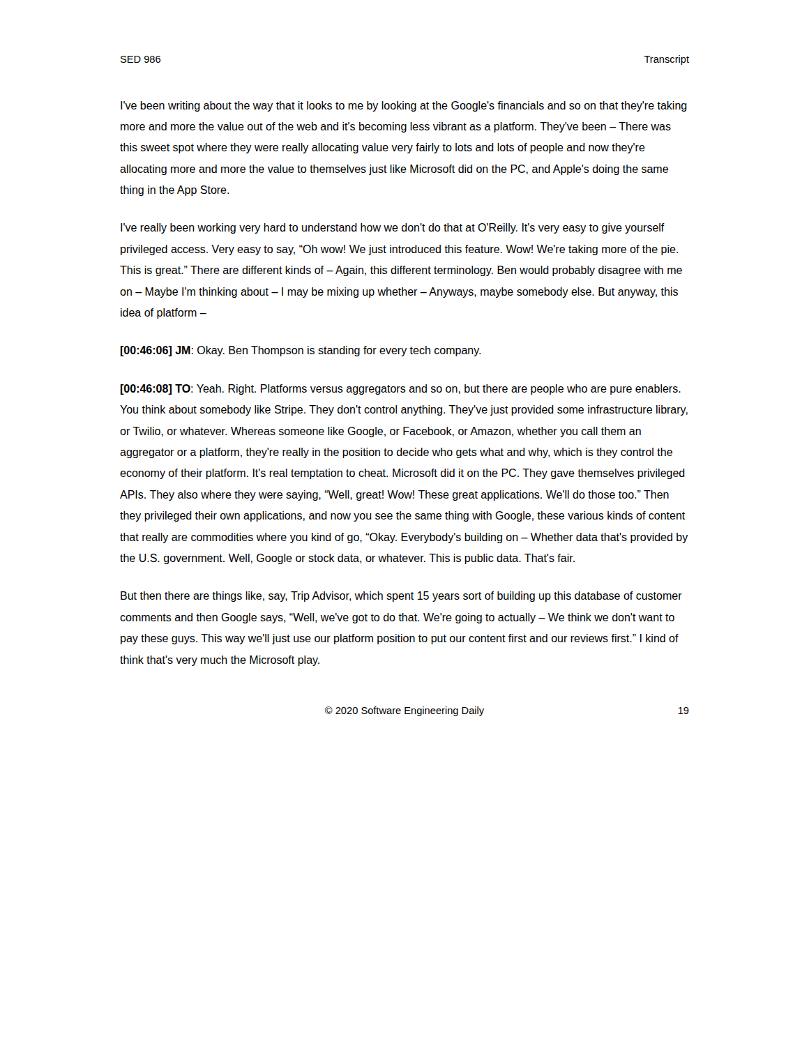SED 986 Transcript
I've been writing about the way that it looks to me by looking at the Google's financials and so on that they're taking more and more the value out of the web and it's becoming less vibrant as a platform. They've been – There was this sweet spot where they were really allocating value very fairly to lots and lots of people and now they're allocating more and more the value to themselves just like Microsoft did on the PC, and Apple's doing the same thing in the App Store.
I've really been working very hard to understand how we don't do that at O'Reilly. It's very easy to give yourself privileged access. Very easy to say, “Oh wow! We just introduced this feature. Wow! We're taking more of the pie. This is great.” There are different kinds of – Again, this different terminology. Ben would probably disagree with me on – Maybe I'm thinking about – I may be mixing up whether – Anyways, maybe somebody else. But anyway, this idea of platform –
[00:46:06] JM: Okay. Ben Thompson is standing for every tech company.
[00:46:08] TO: Yeah. Right. Platforms versus aggregators and so on, but there are people who are pure enablers. You think about somebody like Stripe. They don't control anything. They've just provided some infrastructure library, or Twilio, or whatever. Whereas someone like Google, or Facebook, or Amazon, whether you call them an aggregator or a platform, they're really in the position to decide who gets what and why, which is they control the economy of their platform. It's real temptation to cheat. Microsoft did it on the PC. They gave themselves privileged APIs. They also where they were saying, “Well, great! Wow! These great applications. We'll do those too.” Then they privileged their own applications, and now you see the same thing with Google, these various kinds of content that really are commodities where you kind of go, “Okay. Everybody's building on – Whether data that's provided by the U.S. government. Well, Google or stock data, or whatever. This is public data. That's fair.
But then there are things like, say, Trip Advisor, which spent 15 years sort of building up this database of customer comments and then Google says, “Well, we've got to do that. We're going to actually – We think we don't want to pay these guys. This way we'll just use our platform position to put our content first and our reviews first.” I kind of think that's very much the Microsoft play.
© 2020 Software Engineering Daily 19